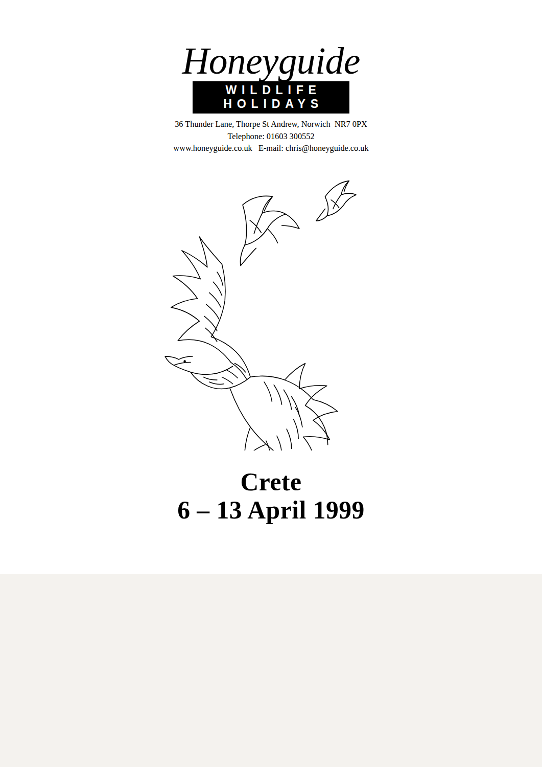Honeyguide
Wildlife Holidays 36 Thunder Lane, Thorpe St Andrew, Norwich NR7 0PX
Telephone: 01603 300552
www.honeyguide.co.uk E-mail: chris@honeyguide.co.uk
Crete6 – 13 April 1999